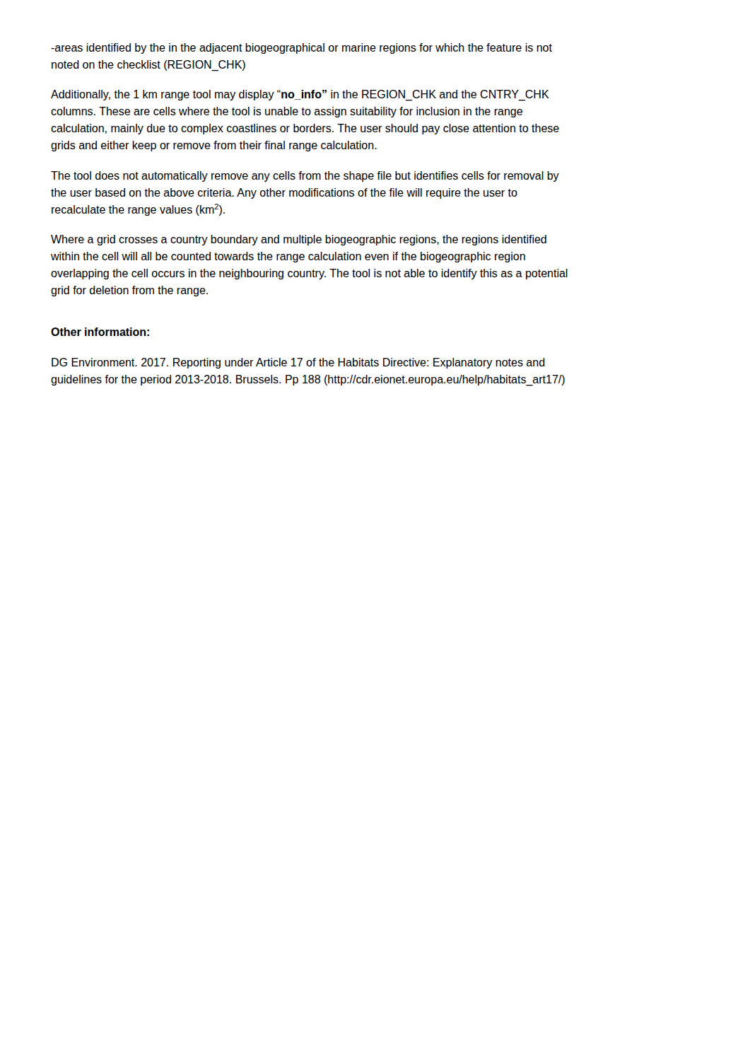-areas identified by the in the adjacent biogeographical or marine regions for which the feature is not noted on the checklist (REGION_CHK)
Additionally, the 1 km range tool may display “no_info” in the REGION_CHK and the CNTRY_CHK columns. These are cells where the tool is unable to assign suitability for inclusion in the range calculation, mainly due to complex coastlines or borders. The user should pay close attention to these grids and either keep or remove from their final range calculation.
The tool does not automatically remove any cells from the shape file but identifies cells for removal by the user based on the above criteria. Any other modifications of the file will require the user to recalculate the range values (km2).
Where a grid crosses a country boundary and multiple biogeographic regions, the regions identified within the cell will all be counted towards the range calculation even if the biogeographic region overlapping the cell occurs in the neighbouring country. The tool is not able to identify this as a potential grid for deletion from the range.
Other information:
DG Environment. 2017. Reporting under Article 17 of the Habitats Directive: Explanatory notes and guidelines for the period 2013-2018. Brussels. Pp 188 (http://cdr.eionet.europa.eu/help/habitats_art17/)